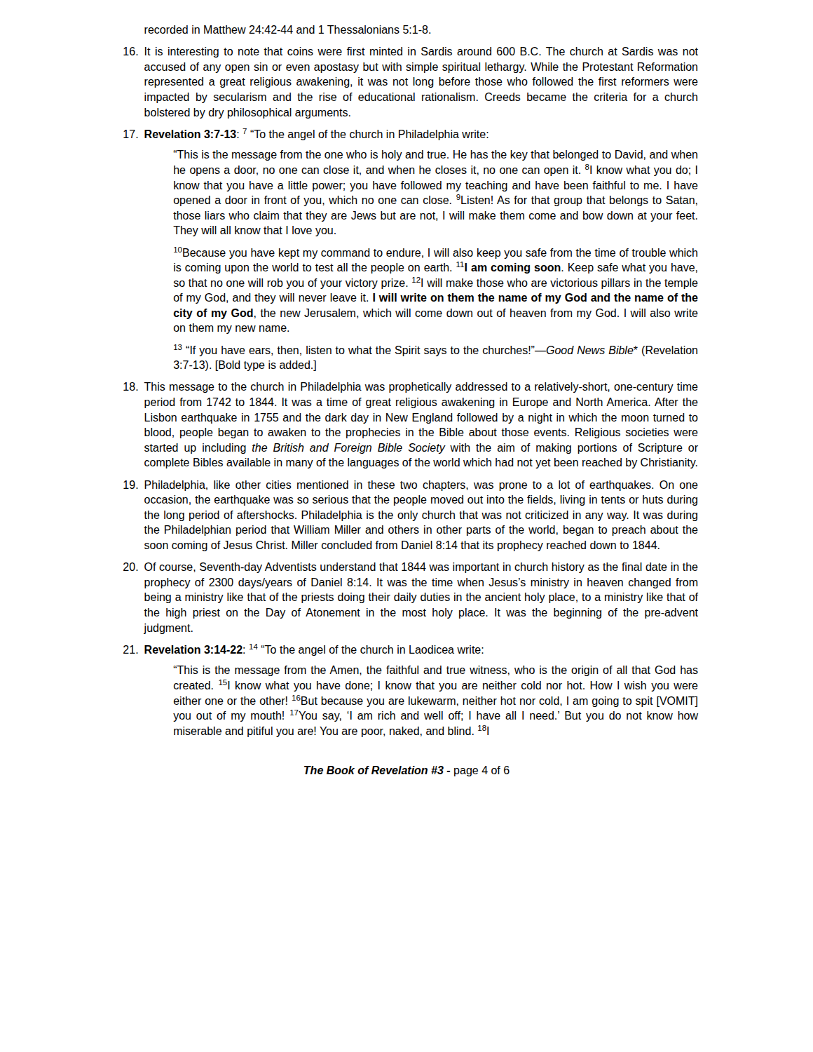recorded in Matthew 24:42-44 and 1 Thessalonians 5:1-8.
16. It is interesting to note that coins were first minted in Sardis around 600 B.C. The church at Sardis was not accused of any open sin or even apostasy but with simple spiritual lethargy. While the Protestant Reformation represented a great religious awakening, it was not long before those who followed the first reformers were impacted by secularism and the rise of educational rationalism. Creeds became the criteria for a church bolstered by dry philosophical arguments.
17. Revelation 3:7-13: 7 “To the angel of the church in Philadelphia write:
“This is the message from the one who is holy and true. He has the key that belonged to David, and when he opens a door, no one can close it, and when he closes it, no one can open it. 8I know what you do; I know that you have a little power; you have followed my teaching and have been faithful to me. I have opened a door in front of you, which no one can close. 9Listen! As for that group that belongs to Satan, those liars who claim that they are Jews but are not, I will make them come and bow down at your feet. They will all know that I love you.
10Because you have kept my command to endure, I will also keep you safe from the time of trouble which is coming upon the world to test all the people on earth. 11I am coming soon. Keep safe what you have, so that no one will rob you of your victory prize. 12I will make those who are victorious pillars in the temple of my God, and they will never leave it. I will write on them the name of my God and the name of the city of my God, the new Jerusalem, which will come down out of heaven from my God. I will also write on them my new name.
13 “If you have ears, then, listen to what the Spirit says to the churches!”—Good News Bible* (Revelation 3:7-13). [Bold type is added.]
18. This message to the church in Philadelphia was prophetically addressed to a relatively-short, one-century time period from 1742 to 1844. It was a time of great religious awakening in Europe and North America. After the Lisbon earthquake in 1755 and the dark day in New England followed by a night in which the moon turned to blood, people began to awaken to the prophecies in the Bible about those events. Religious societies were started up including the British and Foreign Bible Society with the aim of making portions of Scripture or complete Bibles available in many of the languages of the world which had not yet been reached by Christianity.
19. Philadelphia, like other cities mentioned in these two chapters, was prone to a lot of earthquakes. On one occasion, the earthquake was so serious that the people moved out into the fields, living in tents or huts during the long period of aftershocks. Philadelphia is the only church that was not criticized in any way. It was during the Philadelphian period that William Miller and others in other parts of the world, began to preach about the soon coming of Jesus Christ. Miller concluded from Daniel 8:14 that its prophecy reached down to 1844.
20. Of course, Seventh-day Adventists understand that 1844 was important in church history as the final date in the prophecy of 2300 days/years of Daniel 8:14. It was the time when Jesus’s ministry in heaven changed from being a ministry like that of the priests doing their daily duties in the ancient holy place, to a ministry like that of the high priest on the Day of Atonement in the most holy place. It was the beginning of the pre-advent judgment.
21. Revelation 3:14-22: 14 “To the angel of the church in Laodicea write:
“This is the message from the Amen, the faithful and true witness, who is the origin of all that God has created. 15I know what you have done; I know that you are neither cold nor hot. How I wish you were either one or the other! 16But because you are lukewarm, neither hot nor cold, I am going to spit [VOMIT] you out of my mouth! 17You say, ‘I am rich and well off; I have all I need.’ But you do not know how miserable and pitiful you are! You are poor, naked, and blind. 18I
The Book of Revelation #3 - page 4 of 6